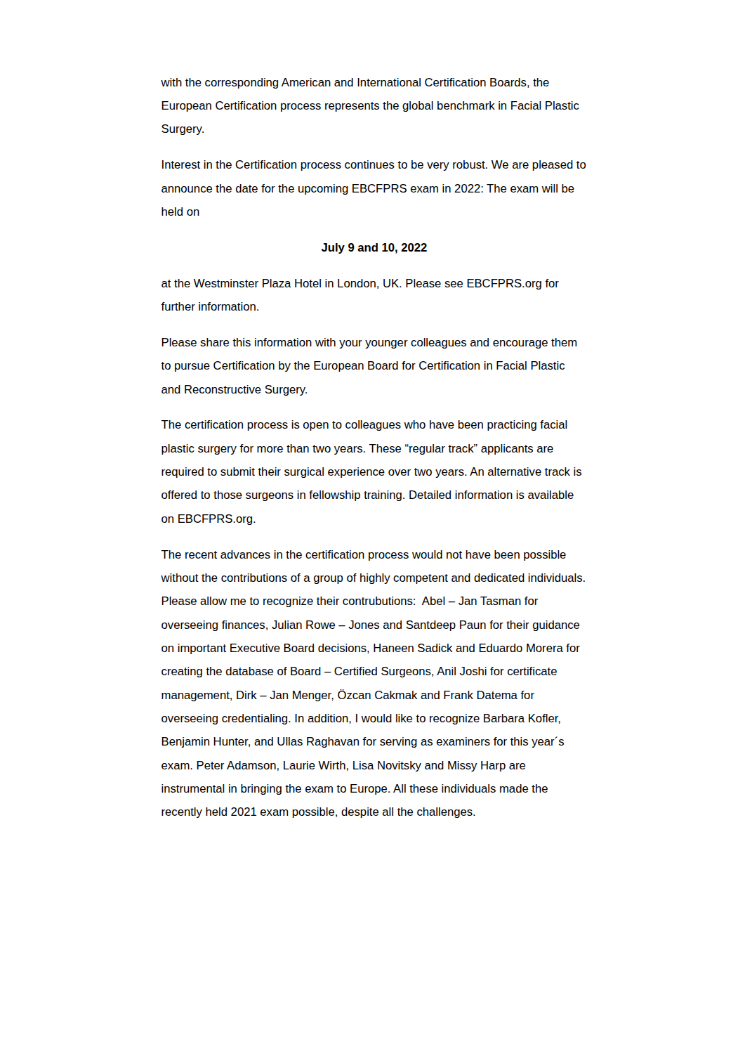with the corresponding American and International Certification Boards, the European Certification process represents the global benchmark in Facial Plastic Surgery.
Interest in the Certification process continues to be very robust. We are pleased to announce the date for the upcoming EBCFPRS exam in 2022: The exam will be held on
July 9 and 10, 2022
at the Westminster Plaza Hotel in London, UK. Please see EBCFPRS.org for further information.
Please share this information with your younger colleagues and encourage them to pursue Certification by the European Board for Certification in Facial Plastic and Reconstructive Surgery.
The certification process is open to colleagues who have been practicing facial plastic surgery for more than two years. These “regular track” applicants are required to submit their surgical experience over two years. An alternative track is offered to those surgeons in fellowship training. Detailed information is available on EBCFPRS.org.
The recent advances in the certification process would not have been possible without the contributions of a group of highly competent and dedicated individuals. Please allow me to recognize their contrubutions: Abel – Jan Tasman for overseeing finances, Julian Rowe – Jones and Santdeep Paun for their guidance on important Executive Board decisions, Haneen Sadick and Eduardo Morera for creating the database of Board – Certified Surgeons, Anil Joshi for certificate management, Dirk – Jan Menger, Özcan Cakmak and Frank Datema for overseeing credentialing. In addition, I would like to recognize Barbara Kofler, Benjamin Hunter, and Ullas Raghavan for serving as examiners for this year´s exam. Peter Adamson, Laurie Wirth, Lisa Novitsky and Missy Harp are instrumental in bringing the exam to Europe. All these individuals made the recently held 2021 exam possible, despite all the challenges.